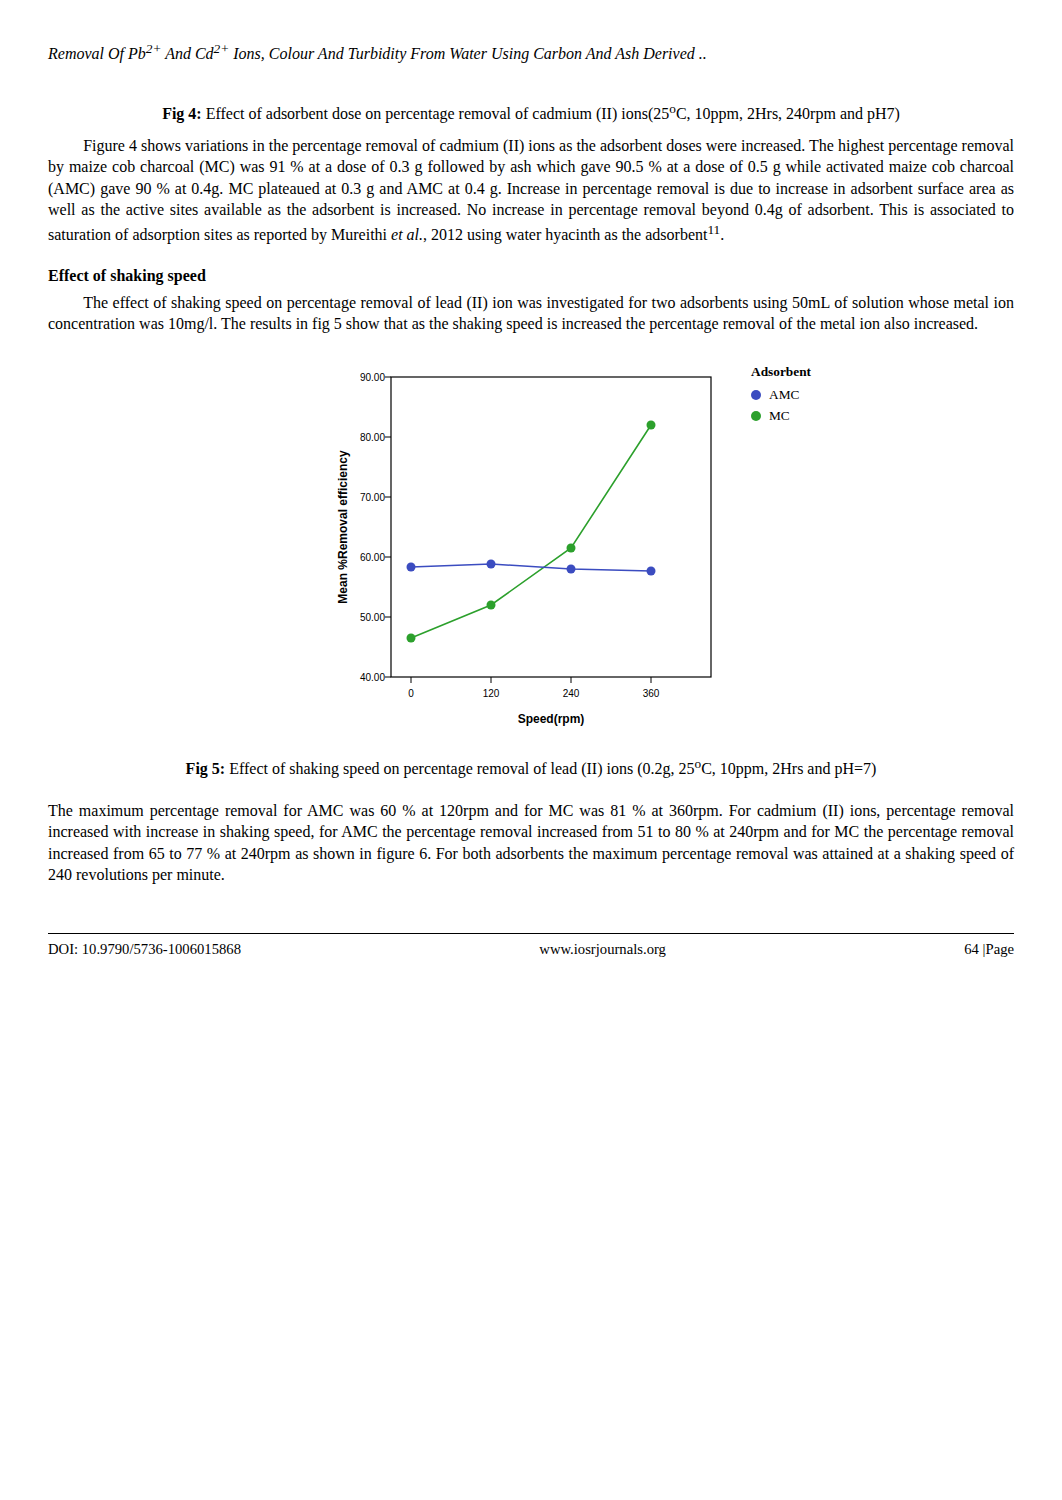Removal Of Pb2+ And Cd2+ Ions, Colour And Turbidity From Water Using Carbon And Ash Derived ..
Fig 4: Effect of adsorbent dose on percentage removal of cadmium (II) ions(25oC, 10ppm, 2Hrs, 240rpm and pH7)
Figure 4 shows variations in the percentage removal of cadmium (II) ions as the adsorbent doses were increased. The highest percentage removal by maize cob charcoal (MC) was 91 % at a dose of 0.3 g followed by ash which gave 90.5 % at a dose of 0.5 g while activated maize cob charcoal (AMC) gave 90 % at 0.4g. MC plateaued at 0.3 g and AMC at 0.4 g. Increase in percentage removal is due to increase in adsorbent surface area as well as the active sites available as the adsorbent is increased. No increase in percentage removal beyond 0.4g of adsorbent. This is associated to saturation of adsorption sites as reported by Mureithi et al., 2012 using water hyacinth as the adsorbent11.
Effect of shaking speed
The effect of shaking speed on percentage removal of lead (II) ion was investigated for two adsorbents using 50mL of solution whose metal ion concentration was 10mg/l. The results in fig 5 show that as the shaking speed is increased the percentage removal of the metal ion also increased.
90.00 80.00 70.00 60.00 50.00 40.00 0 120 240 360 Speed(rpm) Mean %Removal efficiency
Adsorbent
AMC
MC
Fig 5: Effect of shaking speed on percentage removal of lead (II) ions (0.2g, 25oC, 10ppm, 2Hrs and pH=7)
The maximum percentage removal for AMC was 60 % at 120rpm and for MC was 81 % at 360rpm. For cadmium (II) ions, percentage removal increased with increase in shaking speed, for AMC the percentage removal increased from 51 to 80 % at 240rpm and for MC the percentage removal increased from 65 to 77 % at 240rpm as shown in figure 6. For both adsorbents the maximum percentage removal was attained at a shaking speed of 240 revolutions per minute.
DOI: 10.9790/5736-1006015868 www.iosrjournals.org 64 |Page